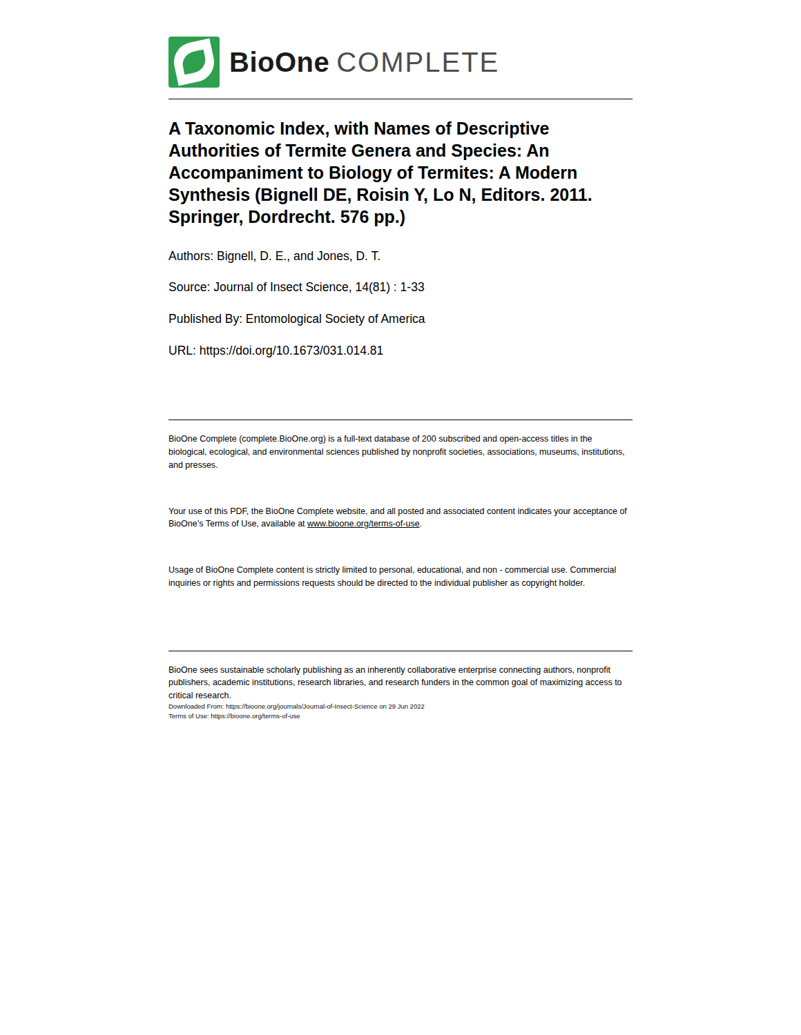Bio One COMPLETE
A Taxonomic Index, with Names of Descriptive Authorities of Termite Genera and Species: An Accompaniment to Biology of Termites: A Modern Synthesis (Bignell DE, Roisin Y, Lo N, Editors. 2011. Springer, Dordrecht. 576 pp.)
Authors: Bignell, D. E., and Jones, D. T.
Source: Journal of Insect Science, 14(81) : 1-33
Published By: Entomological Society of America
URL: https://doi.org/10.1673/031.014.81
BioOne Complete (complete.BioOne.org) is a full-text database of 200 subscribed and open-access titles in the biological, ecological, and environmental sciences published by nonprofit societies, associations, museums, institutions, and presses.
Your use of this PDF, the BioOne Complete website, and all posted and associated content indicates your acceptance of BioOne’s Terms of Use, available at www.bioone.org/terms-of-use.
Usage of BioOne Complete content is strictly limited to personal, educational, and non - commercial use. Commercial inquiries or rights and permissions requests should be directed to the individual publisher as copyright holder.
BioOne sees sustainable scholarly publishing as an inherently collaborative enterprise connecting authors, nonprofit publishers, academic institutions, research libraries, and research funders in the common goal of maximizing access to critical research.
Downloaded From: https://bioone.org/journals/Journal-of-Insect-Science on 29 Jun 2022
Terms of Use: https://bioone.org/terms-of-use